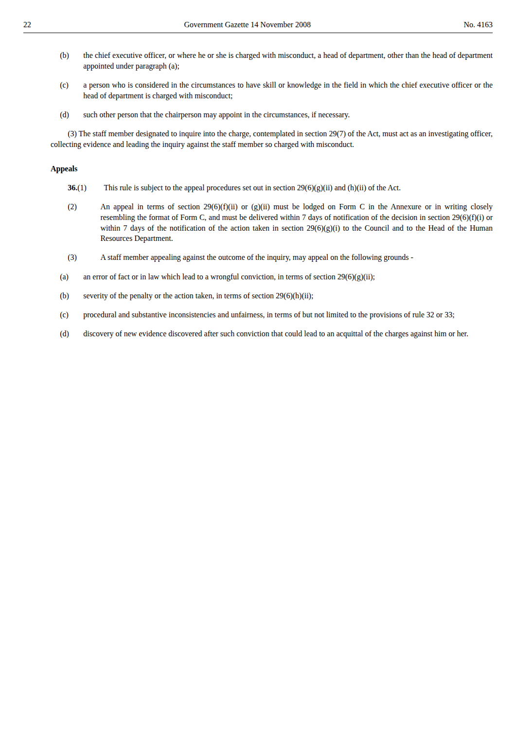22 Government Gazette 14 November 2008 No. 4163
(b) the chief executive officer, or where he or she is charged with misconduct, a head of department, other than the head of department appointed under paragraph (a);
(c) a person who is considered in the circumstances to have skill or knowledge in the field in which the chief executive officer or the head of department is charged with misconduct;
(d) such other person that the chairperson may appoint in the circumstances, if necessary.
(3) The staff member designated to inquire into the charge, contemplated in section 29(7) of the Act, must act as an investigating officer, collecting evidence and leading the inquiry against the staff member so charged with misconduct.
Appeals
36. (1) This rule is subject to the appeal procedures set out in section 29(6)(g)(ii) and (h)(ii) of the Act.
(2) An appeal in terms of section 29(6)(f)(ii) or (g)(ii) must be lodged on Form C in the Annexure or in writing closely resembling the format of Form C, and must be delivered within 7 days of notification of the decision in section 29(6)(f)(i) or within 7 days of the notification of the action taken in section 29(6)(g)(i) to the Council and to the Head of the Human Resources Department.
(3) A staff member appealing against the outcome of the inquiry, may appeal on the following grounds -
(a) an error of fact or in law which lead to a wrongful conviction, in terms of section 29(6)(g)(ii);
(b) severity of the penalty or the action taken, in terms of section 29(6)(h)(ii);
(c) procedural and substantive inconsistencies and unfairness, in terms of but not limited to the provisions of rule 32 or 33;
(d) discovery of new evidence discovered after such conviction that could lead to an acquittal of the charges against him or her.